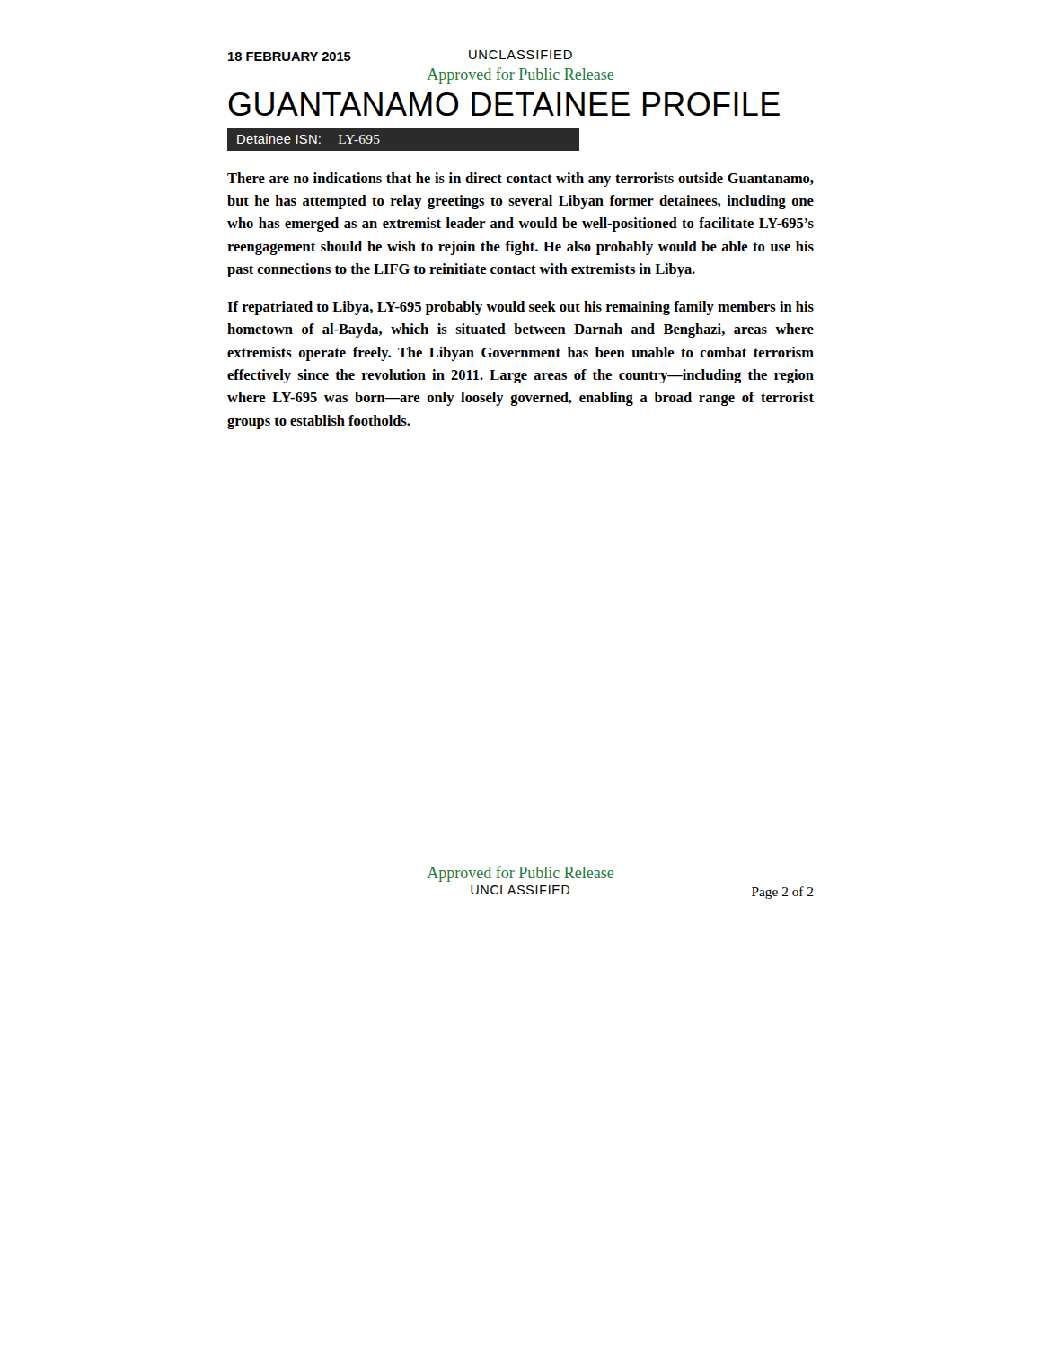UNCLASSIFIED
18 FEBRUARY 2015
Approved for Public Release
GUANTANAMO DETAINEE PROFILE
Detainee ISN: LY-695
There are no indications that he is in direct contact with any terrorists outside Guantanamo, but he has attempted to relay greetings to several Libyan former detainees, including one who has emerged as an extremist leader and would be well-positioned to facilitate LY-695’s reengagement should he wish to rejoin the fight. He also probably would be able to use his past connections to the LIFG to reinitiate contact with extremists in Libya.
If repatriated to Libya, LY-695 probably would seek out his remaining family members in his hometown of al-Bayda, which is situated between Darnah and Benghazi, areas where extremists operate freely. The Libyan Government has been unable to combat terrorism effectively since the revolution in 2011. Large areas of the country—including the region where LY-695 was born—are only loosely governed, enabling a broad range of terrorist groups to establish footholds.
Approved for Public Release
UNCLASSIFIED
Page 2 of 2